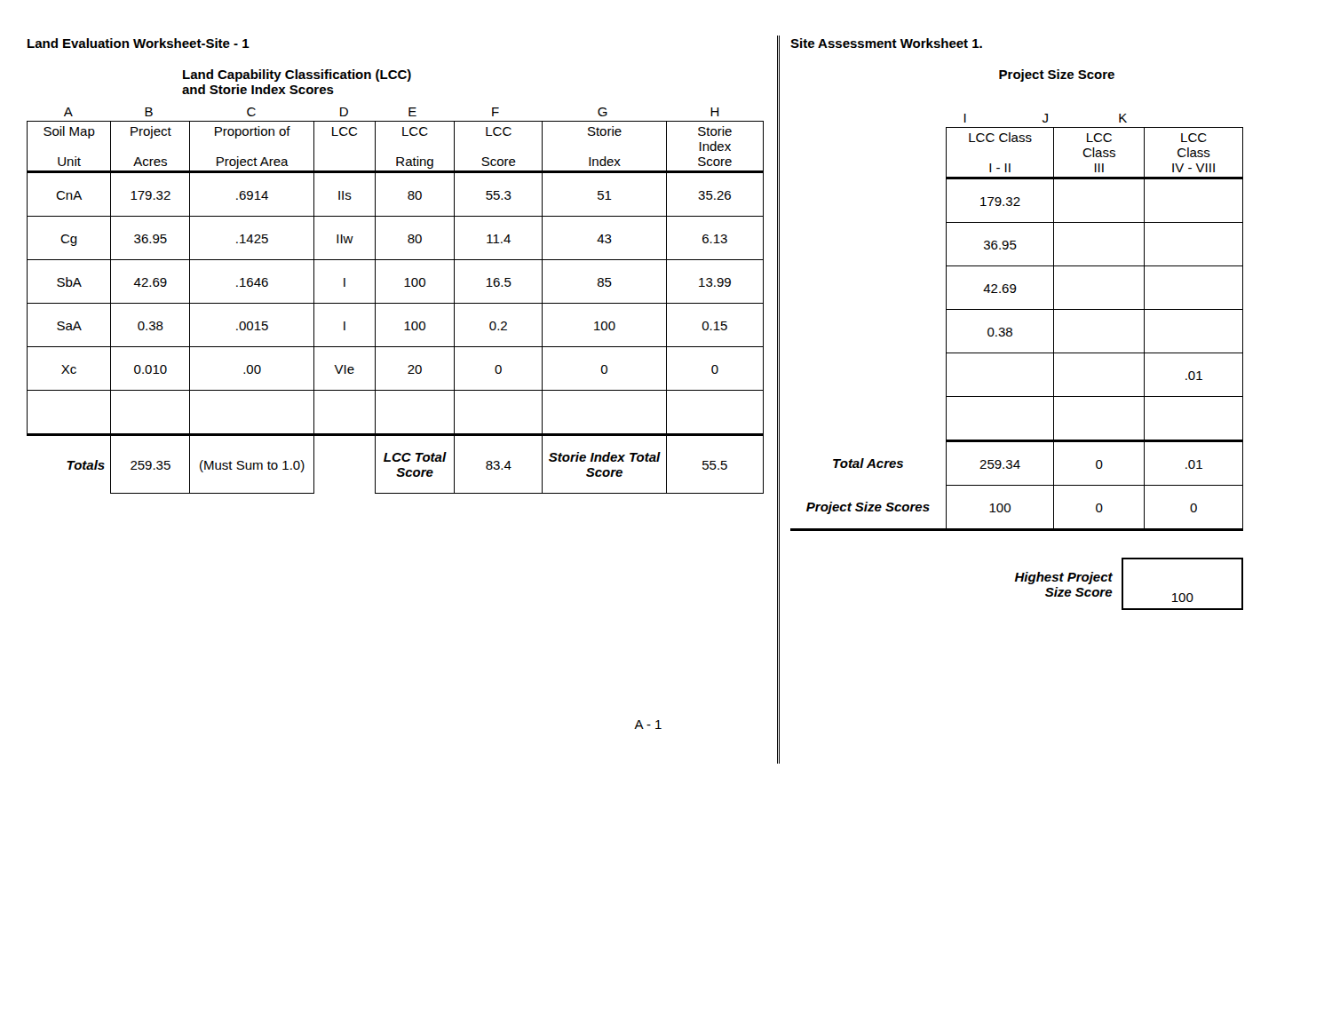Land Evaluation Worksheet-Site - 1
Land Capability Classification (LCC)
and Storie Index Scores
| A | B | C | D | E | F | G | H |
| Soil Map | Project | Proportion of | LCC | LCC | LCC | Storie | Storie |
| | | | | | | | Index |
| Unit | Acres | Project Area | | Rating | Score | Index | Score |
| CnA | 179.32 | .6914 | IIs | 80 | 55.3 | 51 | 35.26 |
| Cg | 36.95 | .1425 | IIw | 80 | 11.4 | 43 | 6.13 |
| SbA | 42.69 | .1646 | I | 100 | 16.5 | 85 | 13.99 |
| SaA | 0.38 | .0015 | I | 100 | 0.2 | 100 | 0.15 |
| Xc | 0.010 | .00 | VIe | 20 | 0 | 0 | 0 |
| Totals | 259.35 | (Must Sum to 1.0) | | LCC Total Score | 83.4 | Storie Index Total Score | 55.5 |
Site Assessment Worksheet 1.
Project Size Score
| | I | J | K |
| | LCC Class | LCC | LCC |
| | | Class | Class |
| | I - II | III | IV - VIII |
| | 179.32 | | |
| | 36.95 | | |
| | 42.69 | | |
| | 0.38 | | |
| | | | .01 |
| Total Acres | 259.34 | 0 | .01 |
| Project Size Scores | 100 | 0 | 0 |
| Highest Project Size Score | 100 |
A - 1